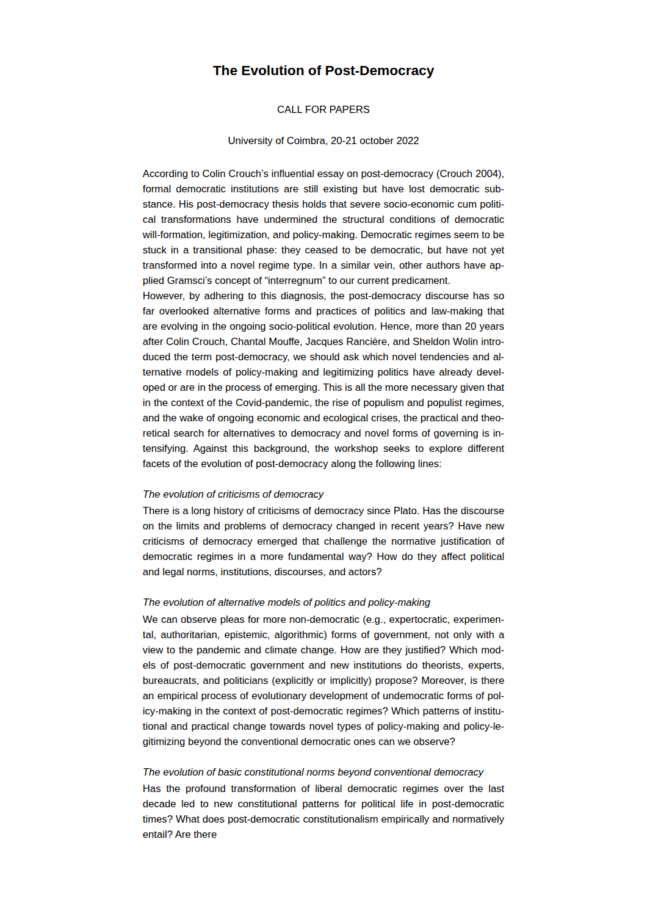The Evolution of Post-Democracy
CALL FOR PAPERS
University of Coimbra, 20-21 october 2022
According to Colin Crouch’s influential essay on post-democracy (Crouch 2004), formal democratic institutions are still existing but have lost democratic substance. His post-democracy thesis holds that severe socio-economic cum political transformations have undermined the structural conditions of democratic will-formation, legitimization, and policy-making. Democratic regimes seem to be stuck in a transitional phase: they ceased to be democratic, but have not yet transformed into a novel regime type. In a similar vein, other authors have applied Gramsci’s concept of “interregnum” to our current predicament.
However, by adhering to this diagnosis, the post-democracy discourse has so far overlooked alternative forms and practices of politics and law-making that are evolving in the ongoing socio-political evolution. Hence, more than 20 years after Colin Crouch, Chantal Mouffe, Jacques Rancière, and Sheldon Wolin introduced the term post-democracy, we should ask which novel tendencies and alternative models of policy-making and legitimizing politics have already developed or are in the process of emerging. This is all the more necessary given that in the context of the Covid-pandemic, the rise of populism and populist regimes, and the wake of ongoing economic and ecological crises, the practical and theoretical search for alternatives to democracy and novel forms of governing is intensifying. Against this background, the workshop seeks to explore different facets of the evolution of post-democracy along the following lines:
The evolution of criticisms of democracy
There is a long history of criticisms of democracy since Plato. Has the discourse on the limits and problems of democracy changed in recent years? Have new criticisms of democracy emerged that challenge the normative justification of democratic regimes in a more fundamental way? How do they affect political and legal norms, institutions, discourses, and actors?
The evolution of alternative models of politics and policy-making
We can observe pleas for more non-democratic (e.g., expertocratic, experimental, authoritarian, epistemic, algorithmic) forms of government, not only with a view to the pandemic and climate change. How are they justified? Which models of post-democratic government and new institutions do theorists, experts, bureaucrats, and politicians (explicitly or implicitly) propose? Moreover, is there an empirical process of evolutionary development of undemocratic forms of policy-making in the context of post-democratic regimes? Which patterns of institutional and practical change towards novel types of policy-making and policy-legitimizing beyond the conventional democratic ones can we observe?
The evolution of basic constitutional norms beyond conventional democracy
Has the profound transformation of liberal democratic regimes over the last decade led to new constitutional patterns for political life in post-democratic times? What does post-democratic constitutionalism empirically and normatively entail? Are there